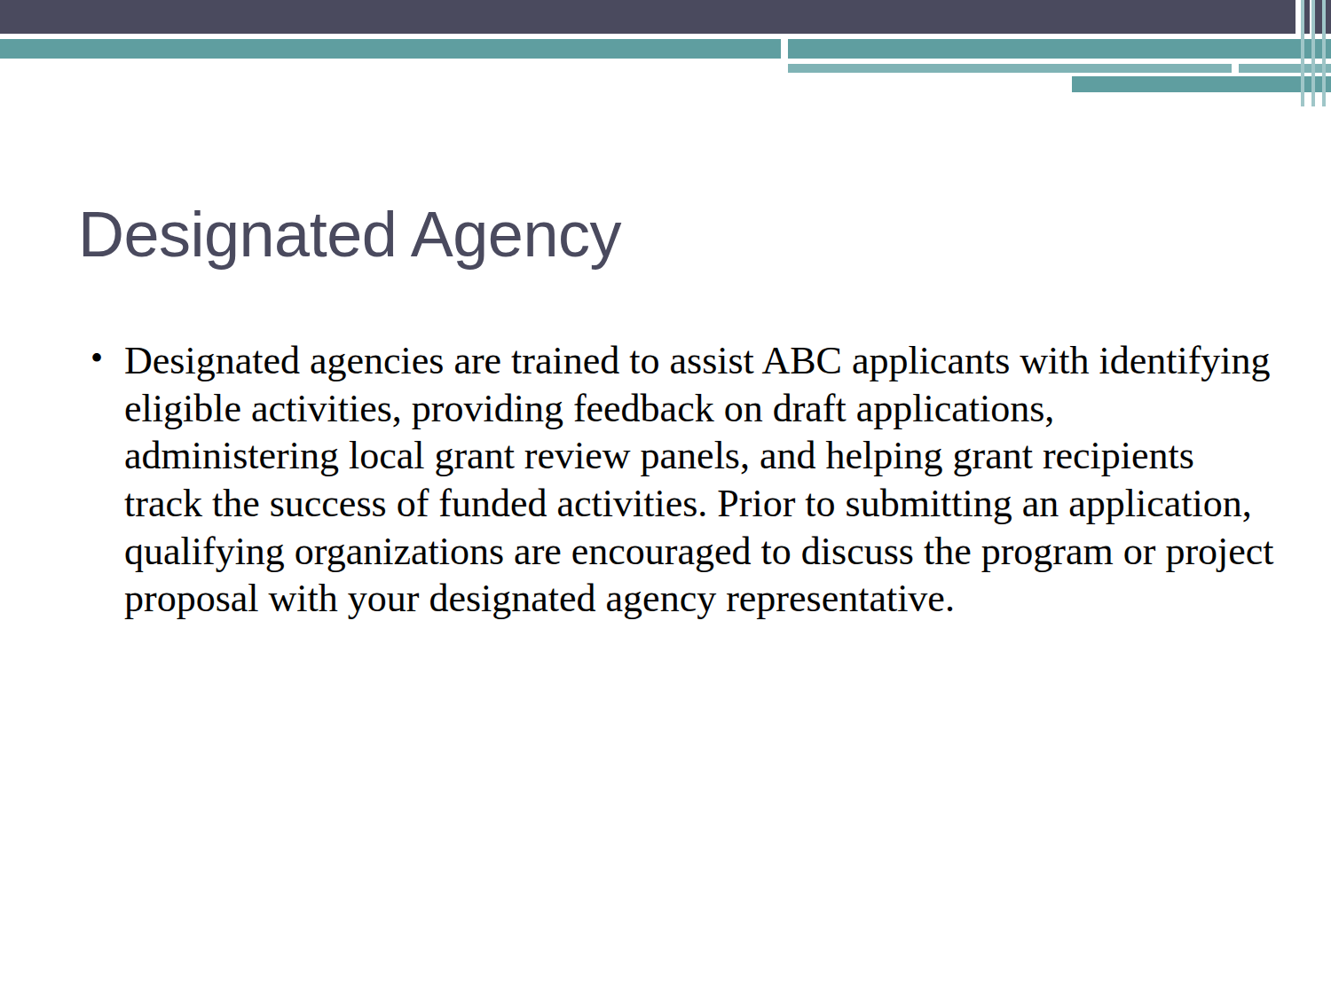Designated Agency
Designated agencies are trained to assist ABC applicants with identifying eligible activities, providing feedback on draft applications, administering local grant review panels, and helping grant recipients track the success of funded activities. Prior to submitting an application, qualifying organizations are encouraged to discuss the program or project proposal with your designated agency representative.